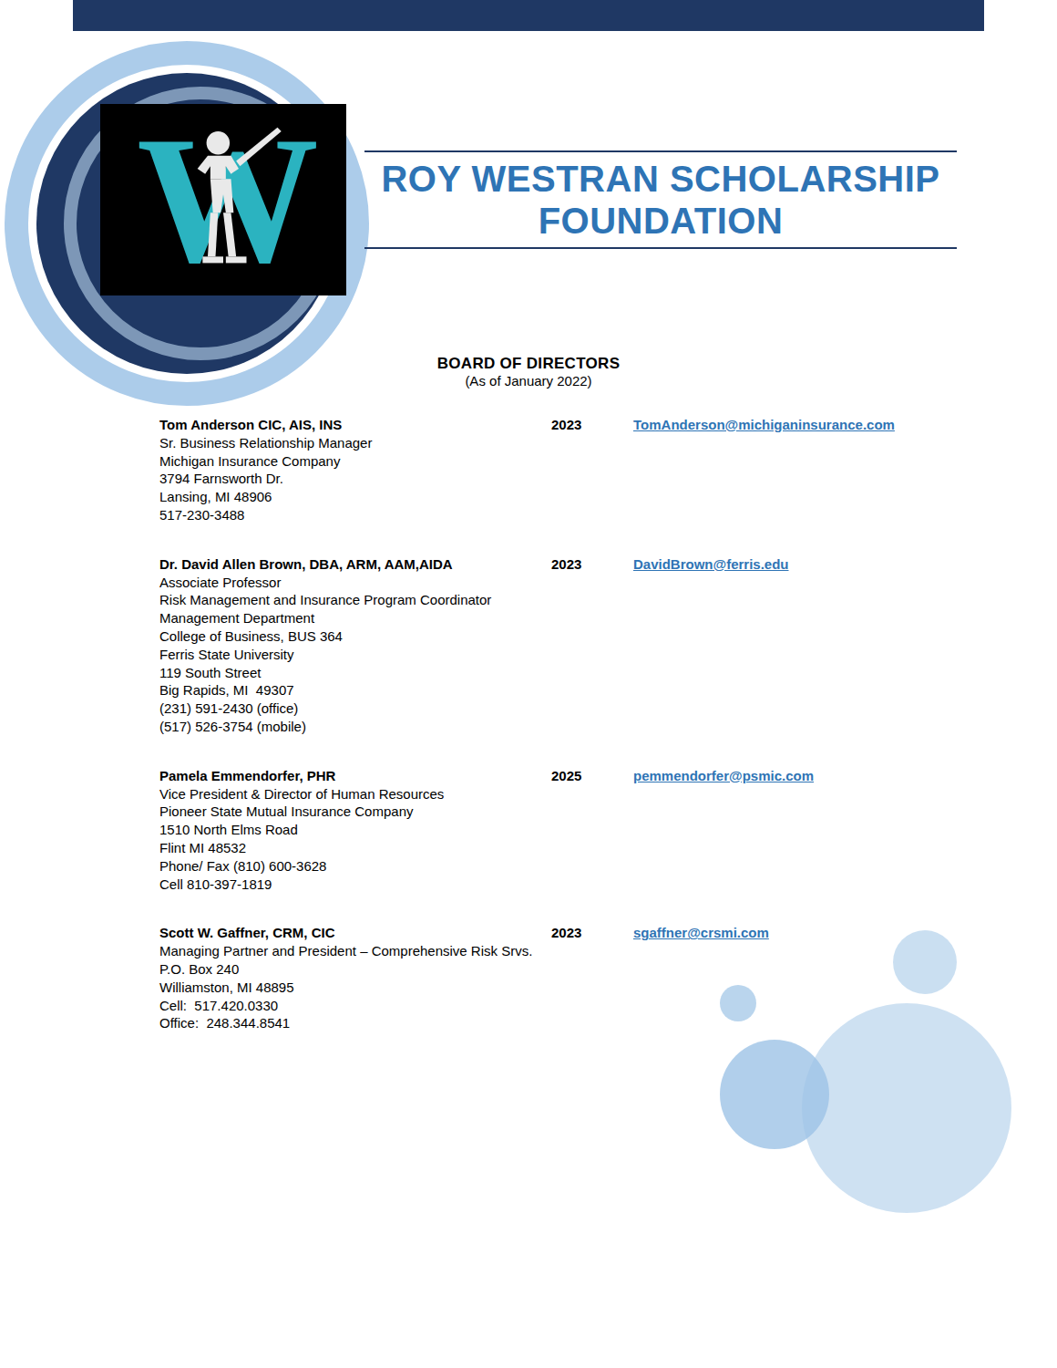W
ROY WESTRAN SCHOLARSHIP
FOUNDATION
BOARD OF DIRECTORS
(As of January 2022)
Tom Anderson CIC, AIS, INS
2023
TomAnderson@michiganinsurance.com
Sr. Business Relationship Manager
Michigan Insurance Company
3794 Farnsworth Dr.
Lansing, MI 48906
517-230-3488
Dr. David Allen Brown, DBA, ARM, AAM,AIDA
2023
DavidBrown@ferris.edu
Associate Professor
Risk Management and Insurance Program Coordinator
Management Department
College of Business, BUS 364
Ferris State University
119 South Street
Big Rapids, MI 49307
(231) 591-2430 (office)
(517) 526-3754 (mobile)
Pamela Emmendorfer, PHR
2025
pemmendorfer@psmic.com
Vice President & Director of Human Resources
Pioneer State Mutual Insurance Company
1510 North Elms Road
Flint MI 48532
Phone/ Fax (810) 600-3628
Cell 810-397-1819
Scott W. Gaffner, CRM, CIC
2023
sgaffner@crsmi.com
Managing Partner and President – Comprehensive Risk Srvs.
P.O. Box 240
Williamston, MI 48895
Cell: 517.420.0330
Office: 248.344.8541